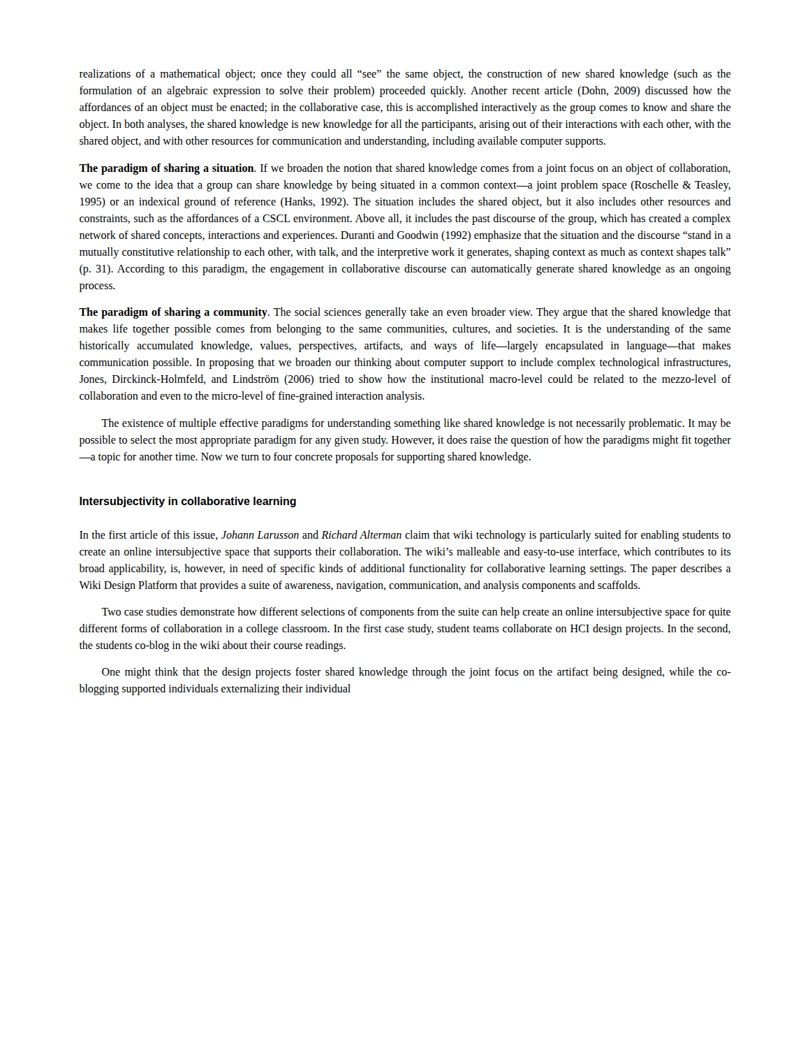realizations of a mathematical object; once they could all “see” the same object, the construction of new shared knowledge (such as the formulation of an algebraic expression to solve their problem) proceeded quickly. Another recent article (Dohn, 2009) discussed how the affordances of an object must be enacted; in the collaborative case, this is accomplished interactively as the group comes to know and share the object. In both analyses, the shared knowledge is new knowledge for all the participants, arising out of their interactions with each other, with the shared object, and with other resources for communication and understanding, including available computer supports.
The paradigm of sharing a situation. If we broaden the notion that shared knowledge comes from a joint focus on an object of collaboration, we come to the idea that a group can share knowledge by being situated in a common context—a joint problem space (Roschelle & Teasley, 1995) or an indexical ground of reference (Hanks, 1992). The situation includes the shared object, but it also includes other resources and constraints, such as the affordances of a CSCL environment. Above all, it includes the past discourse of the group, which has created a complex network of shared concepts, interactions and experiences. Duranti and Goodwin (1992) emphasize that the situation and the discourse “stand in a mutually constitutive relationship to each other, with talk, and the interpretive work it generates, shaping context as much as context shapes talk” (p. 31). According to this paradigm, the engagement in collaborative discourse can automatically generate shared knowledge as an ongoing process.
The paradigm of sharing a community. The social sciences generally take an even broader view. They argue that the shared knowledge that makes life together possible comes from belonging to the same communities, cultures, and societies. It is the understanding of the same historically accumulated knowledge, values, perspectives, artifacts, and ways of life—largely encapsulated in language—that makes communication possible. In proposing that we broaden our thinking about computer support to include complex technological infrastructures, Jones, Dirckinck-Holmfeld, and Lindström (2006) tried to show how the institutional macro-level could be related to the mezzo-level of collaboration and even to the micro-level of fine-grained interaction analysis.
The existence of multiple effective paradigms for understanding something like shared knowledge is not necessarily problematic. It may be possible to select the most appropriate paradigm for any given study. However, it does raise the question of how the paradigms might fit together—a topic for another time. Now we turn to four concrete proposals for supporting shared knowledge.
Intersubjectivity in collaborative learning
In the first article of this issue, Johann Larusson and Richard Alterman claim that wiki technology is particularly suited for enabling students to create an online intersubjective space that supports their collaboration. The wiki’s malleable and easy-to-use interface, which contributes to its broad applicability, is, however, in need of specific kinds of additional functionality for collaborative learning settings. The paper describes a Wiki Design Platform that provides a suite of awareness, navigation, communication, and analysis components and scaffolds.
Two case studies demonstrate how different selections of components from the suite can help create an online intersubjective space for quite different forms of collaboration in a college classroom. In the first case study, student teams collaborate on HCI design projects. In the second, the students co-blog in the wiki about their course readings.
One might think that the design projects foster shared knowledge through the joint focus on the artifact being designed, while the co-blogging supported individuals externalizing their individual